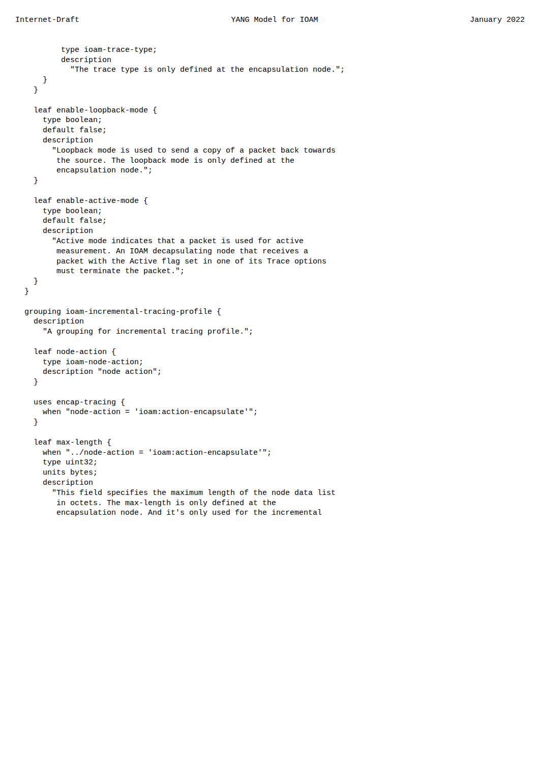Internet-Draft YANG Model for IOAM January 2022
          type ioam-trace-type;
          description
            "The trace type is only defined at the encapsulation node.";
      }
    }

    leaf enable-loopback-mode {
      type boolean;
      default false;
      description
        "Loopback mode is used to send a copy of a packet back towards
         the source. The loopback mode is only defined at the
         encapsulation node.";
    }

    leaf enable-active-mode {
      type boolean;
      default false;
      description
        "Active mode indicates that a packet is used for active
         measurement. An IOAM decapsulating node that receives a
         packet with the Active flag set in one of its Trace options
         must terminate the packet.";
    }
  }

  grouping ioam-incremental-tracing-profile {
    description
      "A grouping for incremental tracing profile.";

    leaf node-action {
      type ioam-node-action;
      description "node action";
    }

    uses encap-tracing {
      when "node-action = 'ioam:action-encapsulate'";
    }

    leaf max-length {
      when "../node-action = 'ioam:action-encapsulate'";
      type uint32;
      units bytes;
      description
        "This field specifies the maximum length of the node data list
         in octets. The max-length is only defined at the
         encapsulation node. And it's only used for the incremental